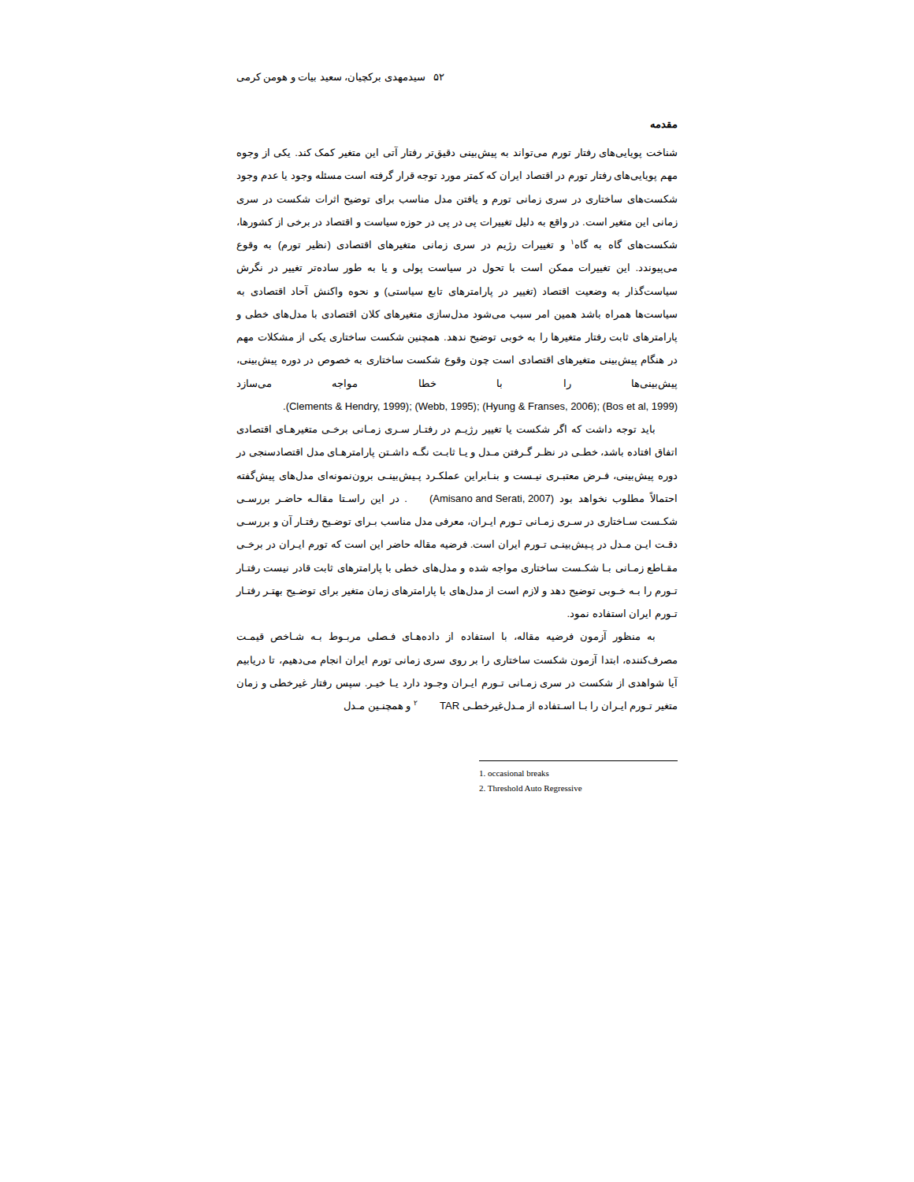۵۲ سیدمهدی برکچیان، سعید بیات و هومن کرمی
مقدمه
شناخت پویایی‌های رفتار تورم می‌تواند به پیش‌بینی دقیق‌تر رفتار آتی این متغیر کمک کند. یکی از وجوه مهم پویایی‌های رفتار تورم در اقتصاد ایران که کمتر مورد توجه قرار گرفته است مسئله وجود یا عدم وجود شکست‌های ساختاری در سری زمانی تورم و یافتن مدل مناسب برای توضیح اثرات شکست در سری زمانی این متغیر است. در واقع به دلیل تغییرات پی در پی در حوزه سیاست و اقتصاد در برخی از کشورها، شکست‌های گاه به گاه۱ و تغییرات رژیم در سری زمانی متغیرهای اقتصادی (نظیر تورم) به وقوع می‌پیوندد. این تغییرات ممکن است با تحول در سیاست پولی و یا به طور ساده‌تر تغییر در نگرش سیاست‌گذار به وضعیت اقتصاد (تغییر در پارامترهای تابع سیاستی) و نحوه واکنش آحاد اقتصادی به سیاست‌ها همراه باشد همین امر سبب می‌شود مدل‌سازی متغیرهای کلان اقتصادی با مدل‌های خطی و پارامترهای ثابت رفتار متغیرها را به خوبی توضیح ندهد. همچنین شکست ساختاری یکی از مشکلات مهم در هنگام پیش‌بینی متغیرهای اقتصادی است چون وقوع شکست ساختاری به خصوص در دوره پیش‌بینی، پیش‌بینی‌ها را با خطا مواجه می‌سازد (Clements & Hendry, 1999); (Webb, 1995); (Hyung & Franses, 2006); (Bos et al, 1999).
باید توجه داشت که اگر شکست یا تغییر رژیـم در رفتـار سـری زمـانی برخـی متغیرهـای اقتصادی اتفاق افتاده باشد، خطـی در نظـر گـرفتن مـدل و یـا ثابـت نگـه داشـتن پارامترهـای مدل اقتصادسنجی در دوره پیش‌بینی، فـرض معتبـری نیـست و بنـابراین عملکـرد پـیش‌بینـی برون‌نمونه‌ای مدل‌های پیش‌گفته احتمالاً مطلوب نخواهد بود (Amisano and Serati, 2007). در این راسـتا مقالـه حاضـر بررسـی شکـست سـاختاری در سـری زمـانی تـورم ایـران، معرفی مدل مناسب بـرای توضـیح رفتـار آن و بررسـی دقـت ایـن مـدل در پـیش‌بینـی تـورم ایران است. فرضیه مقاله حاضر این است که تورم ایـران در برخـی مقـاطع زمـانی بـا شکـست ساختاری مواجه شده و مدل‌های خطی با پارامترهای ثابت قادر نیست رفتـار تـورم را بـه خـوبی توضیح دهد و لازم است از مدل‌های با پارامترهای زمان متغیر برای توضـیح بهتـر رفتـار تـورم ایران استفاده نمود.
به منظور آزمون فرضیه مقاله، با استفاده از داده‌هـای فـصلی مربـوط بـه شـاخص قیمـت مصرف‌کننده، ابتدا آزمون شکست ساختاری را بر روی سری زمانی تورم ایران انجام می‌دهیم، تا دریابیم آیا شواهدی از شکست در سری زمـانی تـورم ایـران وجـود دارد یـا خیـر. سپس رفتار غیرخطی و زمان متغیر تـورم ایـران را بـا اسـتفاده از مـدل‌غیرخطـی TAR۲ و همچنـین مـدل
1. occasional breaks
2. Threshold Auto Regressive